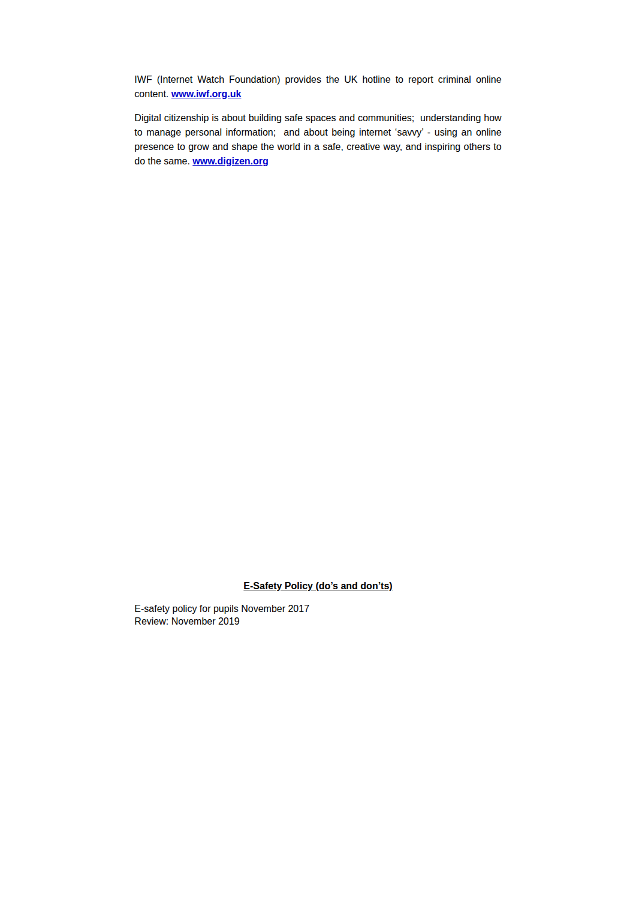IWF (Internet Watch Foundation) provides the UK hotline to report criminal online content. www.iwf.org.uk
Digital citizenship is about building safe spaces and communities; understanding how to manage personal information; and about being internet ‘savvy’ - using an online presence to grow and shape the world in a safe, creative way, and inspiring others to do the same. www.digizen.org
E-Safety Policy (do’s and don’ts)
E-safety policy for pupils November 2017
Review: November 2019